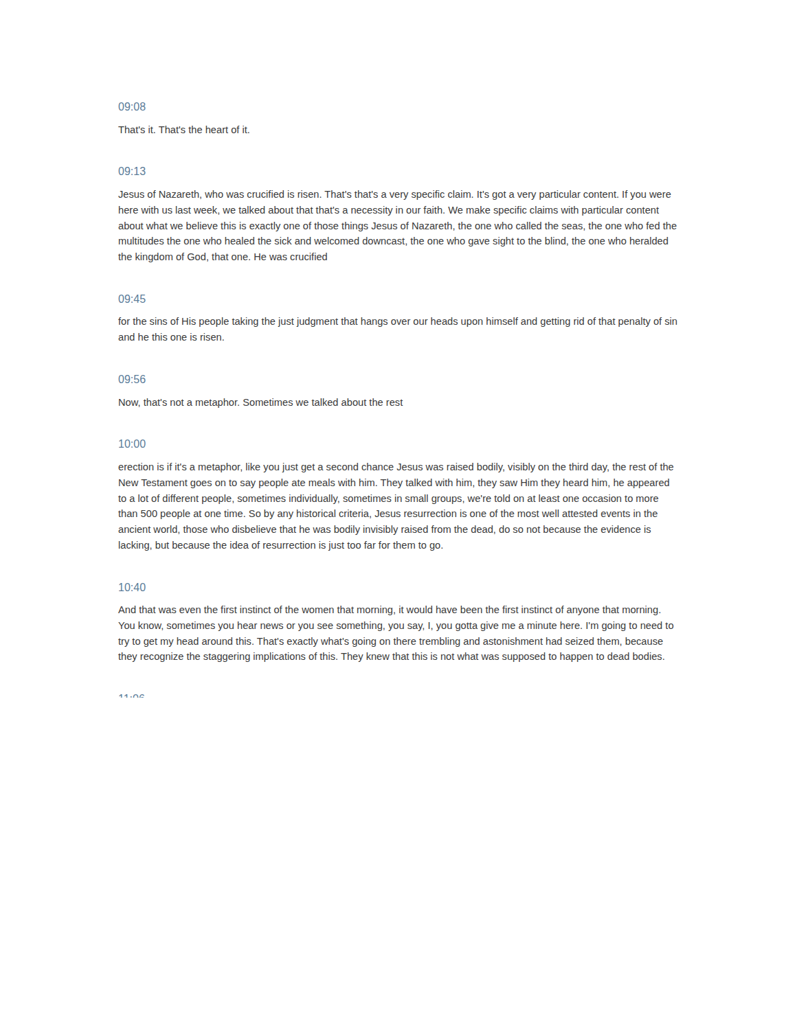09:08
That's it. That's the heart of it.
09:13
Jesus of Nazareth, who was crucified is risen. That's that's a very specific claim. It's got a very particular content. If you were here with us last week, we talked about that that's a necessity in our faith. We make specific claims with particular content about what we believe this is exactly one of those things Jesus of Nazareth, the one who called the seas, the one who fed the multitudes the one who healed the sick and welcomed downcast, the one who gave sight to the blind, the one who heralded the kingdom of God, that one. He was crucified
09:45
for the sins of His people taking the just judgment that hangs over our heads upon himself and getting rid of that penalty of sin and he this one is risen.
09:56
Now, that's not a metaphor. Sometimes we talked about the rest
10:00
erection is if it's a metaphor, like you just get a second chance Jesus was raised bodily, visibly on the third day, the rest of the New Testament goes on to say people ate meals with him. They talked with him, they saw Him they heard him, he appeared to a lot of different people, sometimes individually, sometimes in small groups, we're told on at least one occasion to more than 500 people at one time. So by any historical criteria, Jesus resurrection is one of the most well attested events in the ancient world, those who disbelieve that he was bodily invisibly raised from the dead, do so not because the evidence is lacking, but because the idea of resurrection is just too far for them to go.
10:40
And that was even the first instinct of the women that morning, it would have been the first instinct of anyone that morning. You know, sometimes you hear news or you see something, you say, I, you gotta give me a minute here. I'm going to need to try to get my head around this. That's exactly what's going on there trembling and astonishment had seized them, because they recognize the staggering implications of this. They knew that this is not what was supposed to happen to dead bodies.
11:06